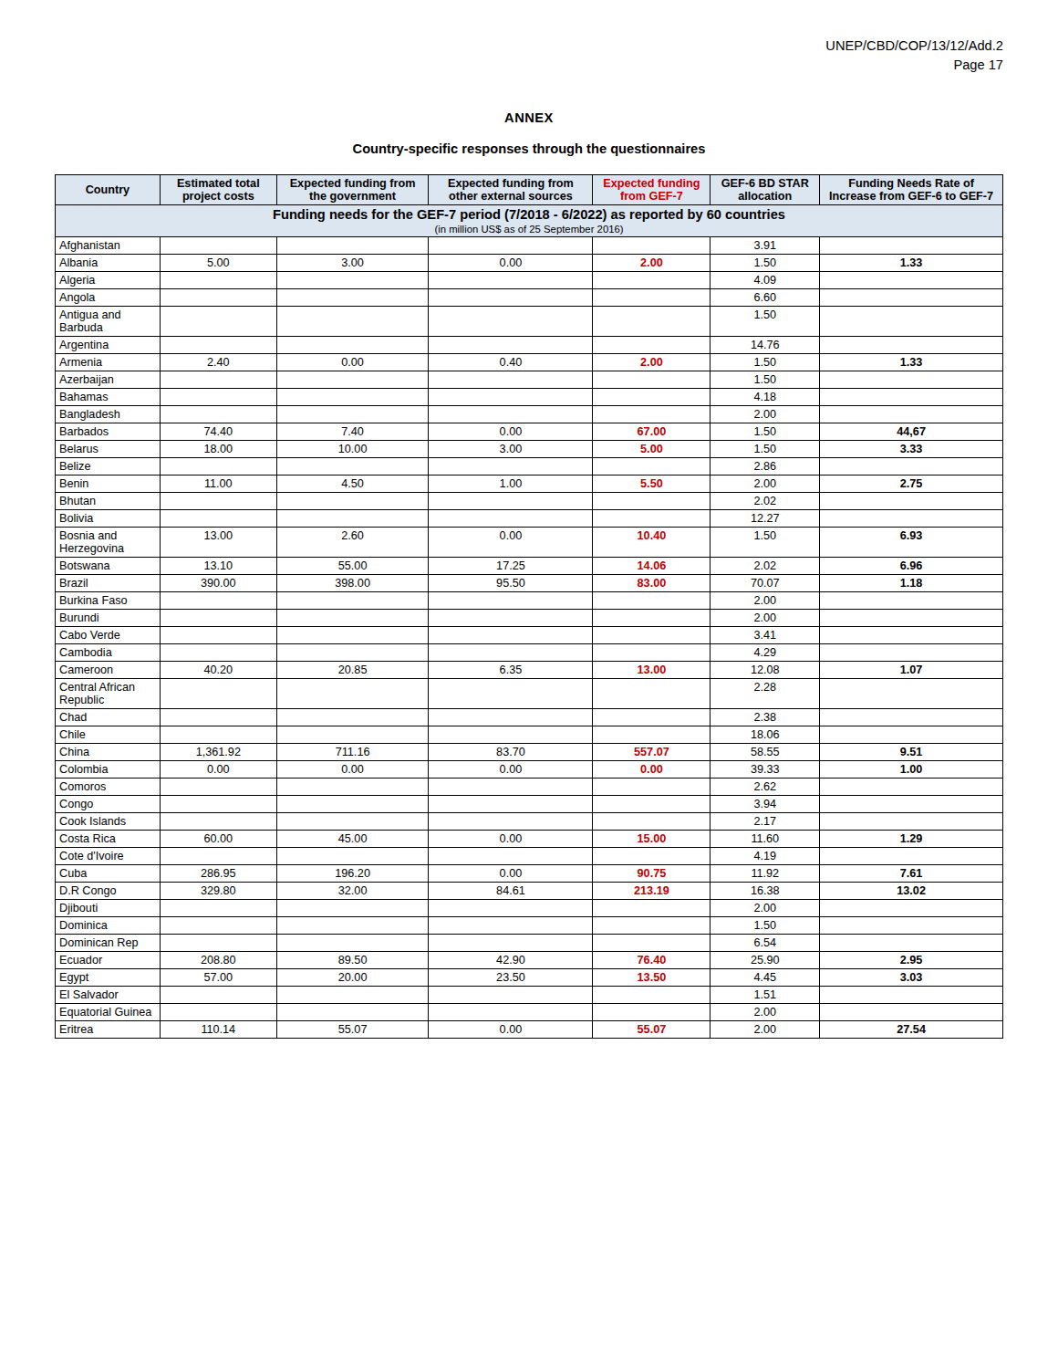UNEP/CBD/COP/13/12/Add.2
Page 17
ANNEX
Country-specific responses through the questionnaires
| Funding needs for the GEF-7 period (7/2018 - 6/2022) as reported by 60 countries (in million US$ as of 25 September 2016) |
| Country | Estimated total project costs | Expected funding from the government | Expected funding from other external sources | Expected funding from GEF-7 | GEF-6 BD STAR allocation | Funding Needs Rate of Increase from GEF-6 to GEF-7 |
| Afghanistan | | | | | 3.91 | |
| Albania | 5.00 | 3.00 | 0.00 | 2.00 | 1.50 | 1.33 |
| Algeria | | | | | 4.09 | |
| Angola | | | | | 6.60 | |
| Antigua and Barbuda | | | | | 1.50 | |
| Argentina | | | | | 14.76 | |
| Armenia | 2.40 | 0.00 | 0.40 | 2.00 | 1.50 | 1.33 |
| Azerbaijan | | | | | 1.50 | |
| Bahamas | | | | | 4.18 | |
| Bangladesh | | | | | 2.00 | |
| Barbados | 74.40 | 7.40 | 0.00 | 67.00 | 1.50 | 44,67 |
| Belarus | 18.00 | 10.00 | 3.00 | 5.00 | 1.50 | 3.33 |
| Belize | | | | | 2.86 | |
| Benin | 11.00 | 4.50 | 1.00 | 5.50 | 2.00 | 2.75 |
| Bhutan | | | | | 2.02 | |
| Bolivia | | | | | 12.27 | |
| Bosnia and Herzegovina | 13.00 | 2.60 | 0.00 | 10.40 | 1.50 | 6.93 |
| Botswana | 13.10 | 55.00 | 17.25 | 14.06 | 2.02 | 6.96 |
| Brazil | 390.00 | 398.00 | 95.50 | 83.00 | 70.07 | 1.18 |
| Burkina Faso | | | | | 2.00 | |
| Burundi | | | | | 2.00 | |
| Cabo Verde | | | | | 3.41 | |
| Cambodia | | | | | 4.29 | |
| Cameroon | 40.20 | 20.85 | 6.35 | 13.00 | 12.08 | 1.07 |
| Central African Republic | | | | | 2.28 | |
| Chad | | | | | 2.38 | |
| Chile | | | | | 18.06 | |
| China | 1,361.92 | 711.16 | 83.70 | 557.07 | 58.55 | 9.51 |
| Colombia | 0.00 | 0.00 | 0.00 | 0.00 | 39.33 | 1.00 |
| Comoros | | | | | 2.62 | |
| Congo | | | | | 3.94 | |
| Cook Islands | | | | | 2.17 | |
| Costa Rica | 60.00 | 45.00 | 0.00 | 15.00 | 11.60 | 1.29 |
| Cote d'Ivoire | | | | | 4.19 | |
| Cuba | 286.95 | 196.20 | 0.00 | 90.75 | 11.92 | 7.61 |
| D.R Congo | 329.80 | 32.00 | 84.61 | 213.19 | 16.38 | 13.02 |
| Djibouti | | | | | 2.00 | |
| Dominica | | | | | 1.50 | |
| Dominican Rep | | | | | 6.54 | |
| Ecuador | 208.80 | 89.50 | 42.90 | 76.40 | 25.90 | 2.95 |
| Egypt | 57.00 | 20.00 | 23.50 | 13.50 | 4.45 | 3.03 |
| El Salvador | | | | | 1.51 | |
| Equatorial Guinea | | | | | 2.00 | |
| Eritrea | 110.14 | 55.07 | 0.00 | 55.07 | 2.00 | 27.54 |